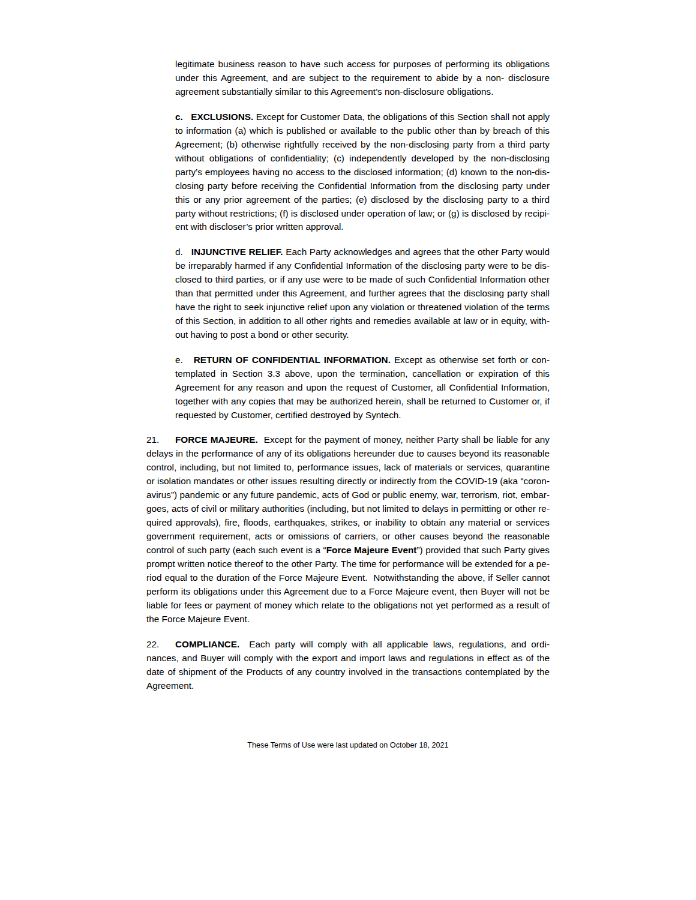legitimate business reason to have such access for purposes of performing its obligations under this Agreement, and are subject to the requirement to abide by a non- disclosure agreement substantially similar to this Agreement’s non-disclosure obligations.
c. EXCLUSIONS. Except for Customer Data, the obligations of this Section shall not apply to information (a) which is published or available to the public other than by breach of this Agreement; (b) otherwise rightfully received by the non-disclosing party from a third party without obligations of confidentiality; (c) independently developed by the non-disclosing party’s employees having no access to the disclosed information; (d) known to the non-disclosing party before receiving the Confidential Information from the disclosing party under this or any prior agreement of the parties; (e) disclosed by the disclosing party to a third party without restrictions; (f) is disclosed under operation of law; or (g) is disclosed by recipient with discloser’s prior written approval.
d. INJUNCTIVE RELIEF. Each Party acknowledges and agrees that the other Party would be irreparably harmed if any Confidential Information of the disclosing party were to be disclosed to third parties, or if any use were to be made of such Confidential Information other than that permitted under this Agreement, and further agrees that the disclosing party shall have the right to seek injunctive relief upon any violation or threatened violation of the terms of this Section, in addition to all other rights and remedies available at law or in equity, without having to post a bond or other security.
e. RETURN OF CONFIDENTIAL INFORMATION. Except as otherwise set forth or contemplated in Section 3.3 above, upon the termination, cancellation or expiration of this Agreement for any reason and upon the request of Customer, all Confidential Information, together with any copies that may be authorized herein, shall be returned to Customer or, if requested by Customer, certified destroyed by Syntech.
21. FORCE MAJEURE. Except for the payment of money, neither Party shall be liable for any delays in the performance of any of its obligations hereunder due to causes beyond its reasonable control, including, but not limited to, performance issues, lack of materials or services, quarantine or isolation mandates or other issues resulting directly or indirectly from the COVID-19 (aka “coronavirus”) pandemic or any future pandemic, acts of God or public enemy, war, terrorism, riot, embargoes, acts of civil or military authorities (including, but not limited to delays in permitting or other required approvals), fire, floods, earthquakes, strikes, or inability to obtain any material or services government requirement, acts or omissions of carriers, or other causes beyond the reasonable control of such party (each such event is a “Force Majeure Event”) provided that such Party gives prompt written notice thereof to the other Party. The time for performance will be extended for a period equal to the duration of the Force Majeure Event. Notwithstanding the above, if Seller cannot perform its obligations under this Agreement due to a Force Majeure event, then Buyer will not be liable for fees or payment of money which relate to the obligations not yet performed as a result of the Force Majeure Event.
22. COMPLIANCE. Each party will comply with all applicable laws, regulations, and ordinances, and Buyer will comply with the export and import laws and regulations in effect as of the date of shipment of the Products of any country involved in the transactions contemplated by the Agreement.
These Terms of Use were last updated on October 18, 2021